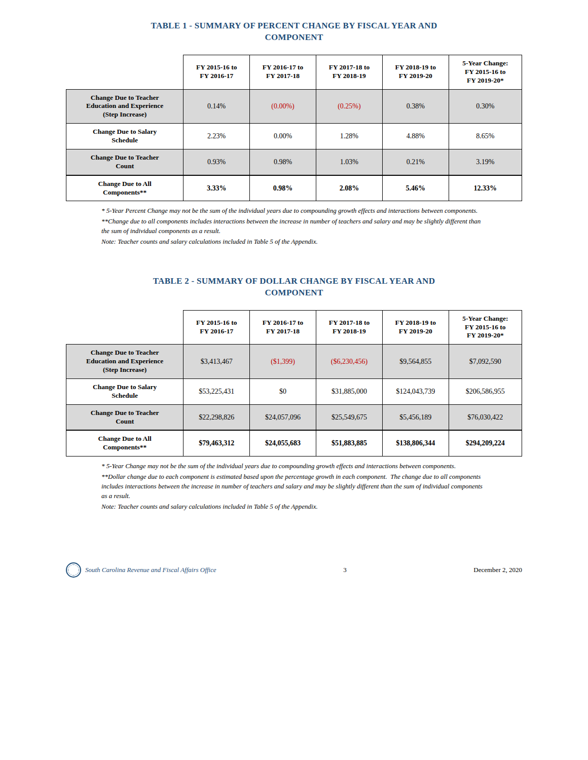TABLE 1 - SUMMARY OF PERCENT CHANGE BY FISCAL YEAR AND COMPONENT
| | FY 2015-16 to FY 2016-17 | FY 2016-17 to FY 2017-18 | FY 2017-18 to FY 2018-19 | FY 2018-19 to FY 2019-20 | 5-Year Change: FY 2015-16 to FY 2019-20* |
| --- | --- | --- | --- | --- | --- |
| Change Due to Teacher Education and Experience (Step Increase) | 0.14% | (0.00%) | (0.25%) | 0.38% | 0.30% |
| Change Due to Salary Schedule | 2.23% | 0.00% | 1.28% | 4.88% | 8.65% |
| Change Due to Teacher Count | 0.93% | 0.98% | 1.03% | 0.21% | 3.19% |
| Change Due to All Components** | 3.33% | 0.98% | 2.08% | 5.46% | 12.33% |
* 5-Year Percent Change may not be the sum of the individual years due to compounding growth effects and interactions between components.
**Change due to all components includes interactions between the increase in number of teachers and salary and may be slightly different than the sum of individual components as a result.
Note: Teacher counts and salary calculations included in Table 5 of the Appendix.
TABLE 2 - SUMMARY OF DOLLAR CHANGE BY FISCAL YEAR AND COMPONENT
| | FY 2015-16 to FY 2016-17 | FY 2016-17 to FY 2017-18 | FY 2017-18 to FY 2018-19 | FY 2018-19 to FY 2019-20 | 5-Year Change: FY 2015-16 to FY 2019-20* |
| --- | --- | --- | --- | --- | --- |
| Change Due to Teacher Education and Experience (Step Increase) | $3,413,467 | ($1,399) | ($6,230,456) | $9,564,855 | $7,092,590 |
| Change Due to Salary Schedule | $53,225,431 | $0 | $31,885,000 | $124,043,739 | $206,586,955 |
| Change Due to Teacher Count | $22,298,826 | $24,057,096 | $25,549,675 | $5,456,189 | $76,030,422 |
| Change Due to All Components** | $79,463,312 | $24,055,683 | $51,883,885 | $138,806,344 | $294,209,224 |
* 5-Year Change may not be the sum of the individual years due to compounding growth effects and interactions between components.
**Dollar change due to each component is estimated based upon the percentage growth in each component. The change due to all components includes interactions between the increase in number of teachers and salary and may be slightly different than the sum of individual components as a result.
Note: Teacher counts and salary calculations included in Table 5 of the Appendix.
South Carolina Revenue and Fiscal Affairs Office
3
December 2, 2020